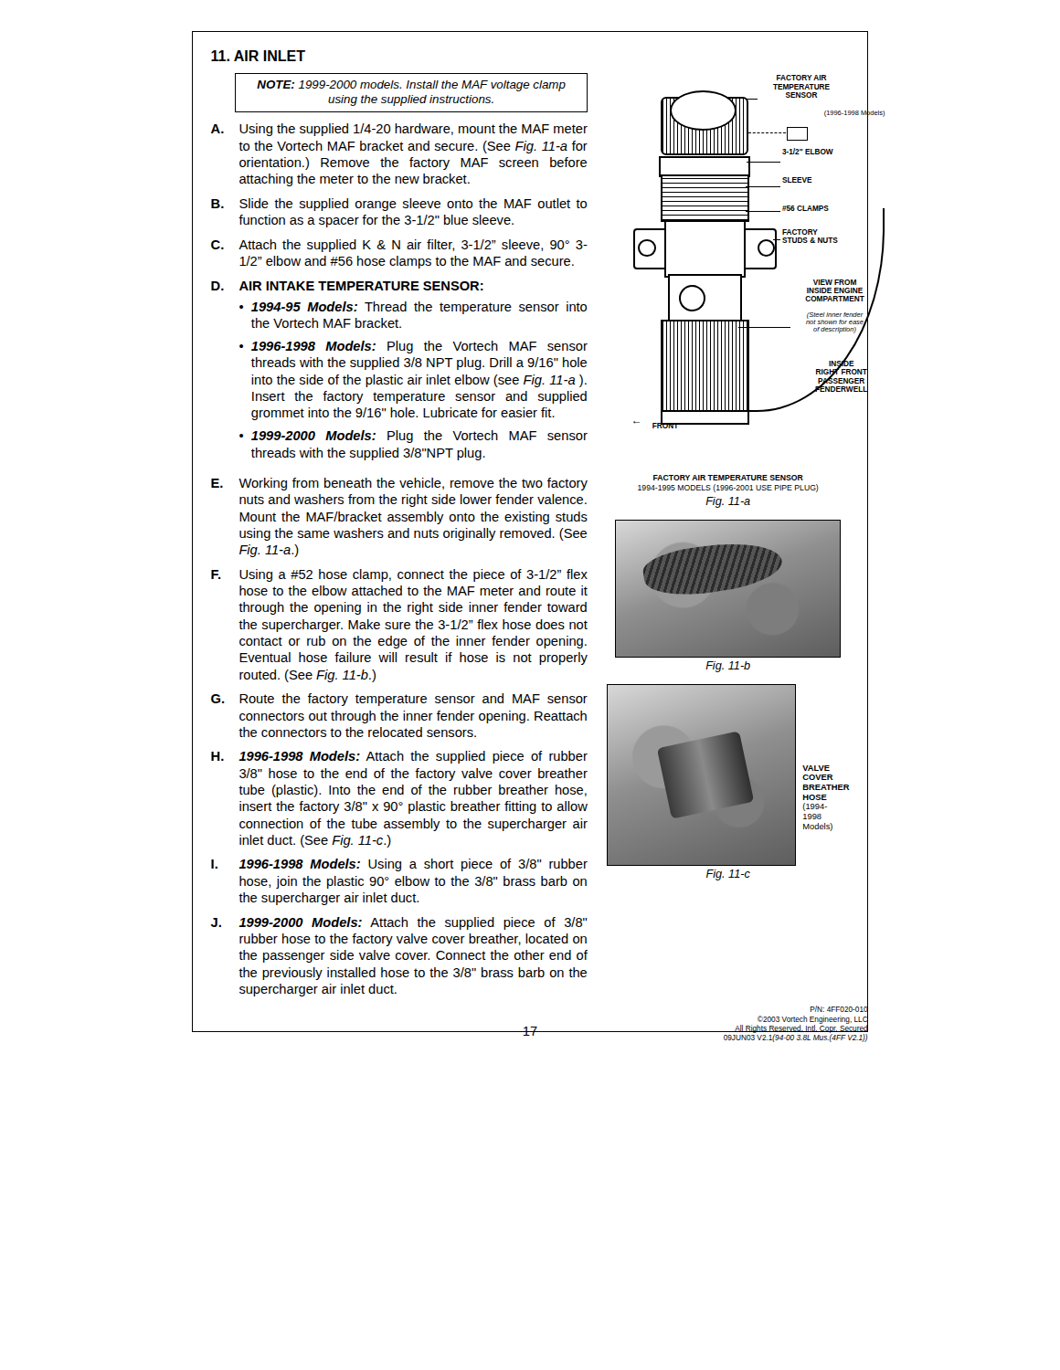11. AIR INLET
NOTE: 1999-2000 models. Install the MAF voltage clamp using the supplied instructions.
A. Using the supplied 1/4-20 hardware, mount the MAF meter to the Vortech MAF bracket and secure. (See Fig. 11-a for orientation.) Remove the factory MAF screen before attaching the meter to the new bracket.
B. Slide the supplied orange sleeve onto the MAF outlet to function as a spacer for the 3-1/2" blue sleeve.
C. Attach the supplied K & N air filter, 3-1/2” sleeve, 90° 3-1/2” elbow and #56 hose clamps to the MAF and secure.
D. AIR INTAKE TEMPERATURE SENSOR:
• 1994-95 Models: Thread the temperature sensor into the Vortech MAF bracket.
• 1996-1998 Models: Plug the Vortech MAF sensor threads with the supplied 3/8 NPT plug. Drill a 9/16" hole into the side of the plastic air inlet elbow (see Fig. 11-a ). Insert the factory temperature sensor and supplied grommet into the 9/16" hole. Lubricate for easier fit.
• 1999-2000 Models: Plug the Vortech MAF sensor threads with the supplied 3/8"NPT plug.
E. Working from beneath the vehicle, remove the two factory nuts and washers from the right side lower fender valence. Mount the MAF/bracket assembly onto the existing studs using the same washers and nuts originally removed. (See Fig. 11-a.)
F. Using a #52 hose clamp, connect the piece of 3-1/2” flex hose to the elbow attached to the MAF meter and route it through the opening in the right side inner fender toward the supercharger. Make sure the 3-1/2” flex hose does not contact or rub on the edge of the inner fender opening. Eventual hose failure will result if hose is not properly routed. (See Fig. 11-b.)
G. Route the factory temperature sensor and MAF sensor connectors out through the inner fender opening. Reattach the connectors to the relocated sensors.
H. 1996-1998 Models: Attach the supplied piece of rubber 3/8" hose to the end of the factory valve cover breather tube (plastic). Into the end of the rubber breather hose, insert the factory 3/8" x 90° plastic breather fitting to allow connection of the tube assembly to the supercharger air inlet duct. (See Fig. 11-c.)
I. 1996-1998 Models: Using a short piece of 3/8" rubber hose, join the plastic 90° elbow to the 3/8" brass barb on the supercharger air inlet duct.
J. 1999-2000 Models: Attach the supplied piece of 3/8" rubber hose to the factory valve cover breather, located on the passenger side valve cover. Connect the other end of the previously installed hose to the 3/8" brass barb on the supercharger air inlet duct.
FACTORY AIR
TEMPERATURE
SENSOR
(1996-1998 Models)
3-1/2" ELBOW
SLEEVE
#56 CLAMPS
FACTORY
STUDS & NUTS
VIEW FROM
INSIDE ENGINE
COMPARTMENT
(Steel inner fender
not shown for ease
of description)
INSIDE
RIGHT FRONT
PASSENGER
FENDERWELL
FRONT
←
FACTORY AIR TEMPERATURE SENSOR
1994-1995 MODELS (1996-2001 USE PIPE PLUG)
Fig. 11-a
Fig. 11-b
VALVE
COVER
BREATHER
HOSE
(1994-
1998
Models)
Fig. 11-c
17
P/N: 4FF020-010
©2003 Vortech Engineering, LLC
All Rights Reserved, Intl. Copr. Secured
09JUN03 V2.1(94-00 3.8L Mus.(4FF V2.1))